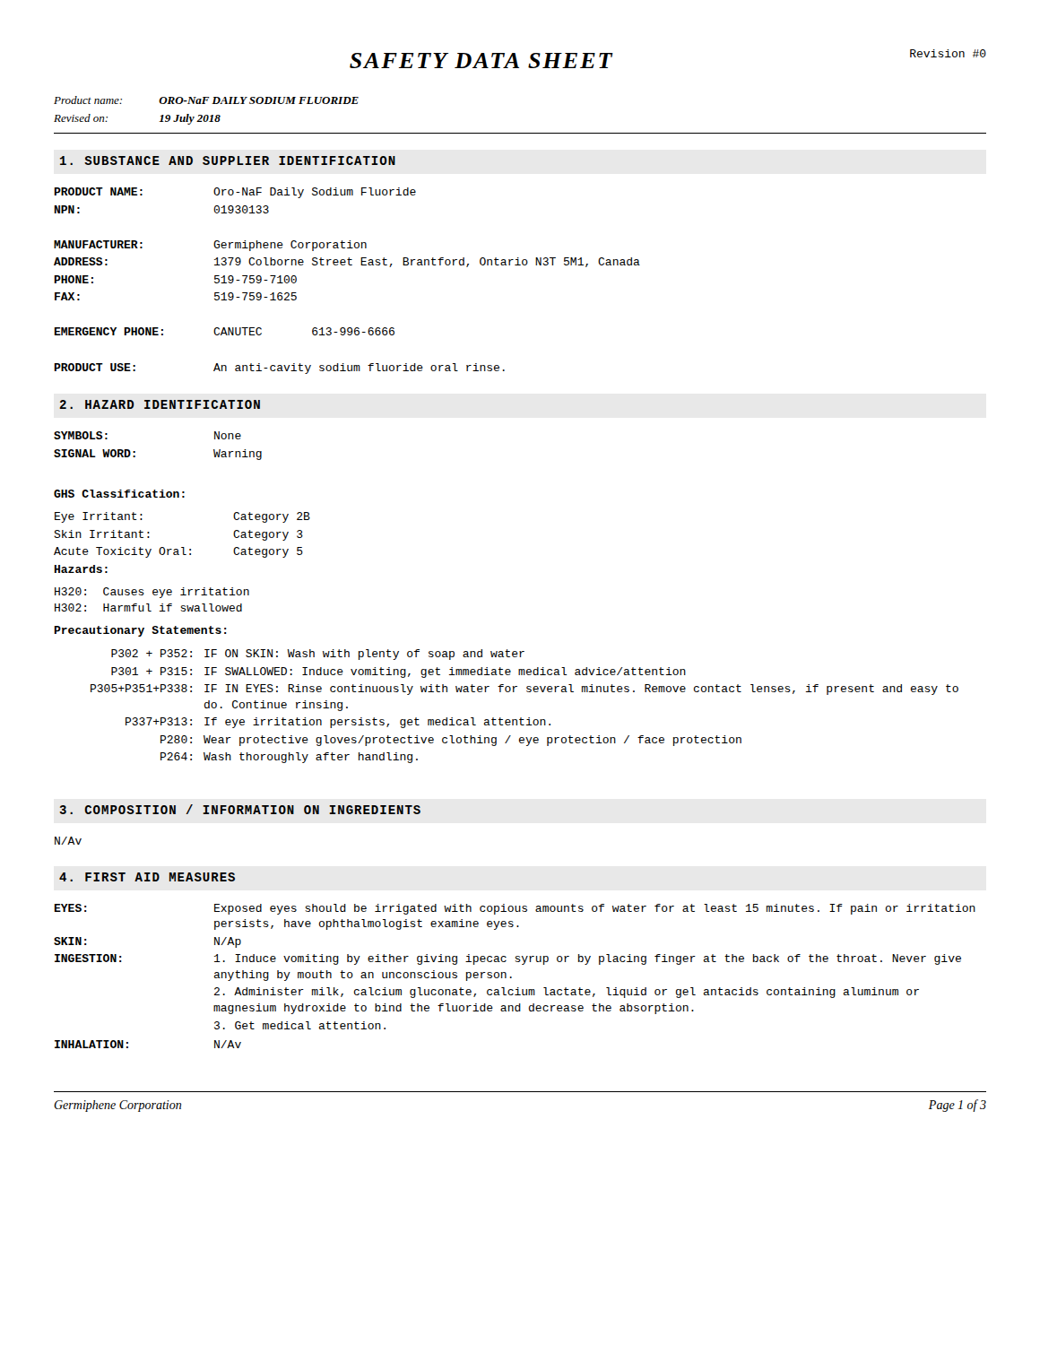Revision #0
SAFETY DATA SHEET
| Product name: | ORO-NaF DAILY SODIUM FLUORIDE |
| Revised on: | 19 July 2018 |
1. SUBSTANCE AND SUPPLIER IDENTIFICATION
| PRODUCT NAME: | Oro-NaF Daily Sodium Fluoride |
| NPN: | 01930133 |
| MANUFACTURER: | Germiphene Corporation |
| ADDRESS: | 1379 Colborne Street East, Brantford, Ontario N3T 5M1, Canada |
| PHONE: | 519-759-7100 |
| FAX: | 519-759-1625 |
| EMERGENCY PHONE: | CANUTEC 613-996-6666 |
| PRODUCT USE: | An anti-cavity sodium fluoride oral rinse. |
2. HAZARD IDENTIFICATION
| SYMBOLS: | None |
| SIGNAL WORD: | Warning |
GHS Classification:
| Eye Irritant: | Category 2B |
| Skin Irritant: | Category 3 |
| Acute Toxicity Oral: | Category 5 |
Hazards:
H320: Causes eye irritation
H302: Harmful if swallowed
Precautionary Statements:
| P302 + P352: | IF ON SKIN: Wash with plenty of soap and water |
| P301 + P315: | IF SWALLOWED: Induce vomiting, get immediate medical advice/attention |
| P305+P351+P338: | IF IN EYES: Rinse continuously with water for several minutes. Remove contact lenses, if present and easy to do. Continue rinsing. |
| P337+P313: | If eye irritation persists, get medical attention. |
| P280: | Wear protective gloves/protective clothing / eye protection / face protection |
| P264: | Wash thoroughly after handling. |
3. COMPOSITION / INFORMATION ON INGREDIENTS
N/Av
4. FIRST AID MEASURES
| EYES: | Exposed eyes should be irrigated with copious amounts of water for at least 15 minutes. If pain or irritation persists, have ophthalmologist examine eyes. |
| SKIN: | N/Ap |
| INGESTION: | 1. Induce vomiting by either giving ipecac syrup or by placing finger at the back of the throat. Never give anything by mouth to an unconscious person. 2. Administer milk, calcium gluconate, calcium lactate, liquid or gel antacids containing aluminum or magnesium hydroxide to bind the fluoride and decrease the absorption. 3. Get medical attention. |
| INHALATION: | N/Av |
Germiphene Corporation Page 1 of 3